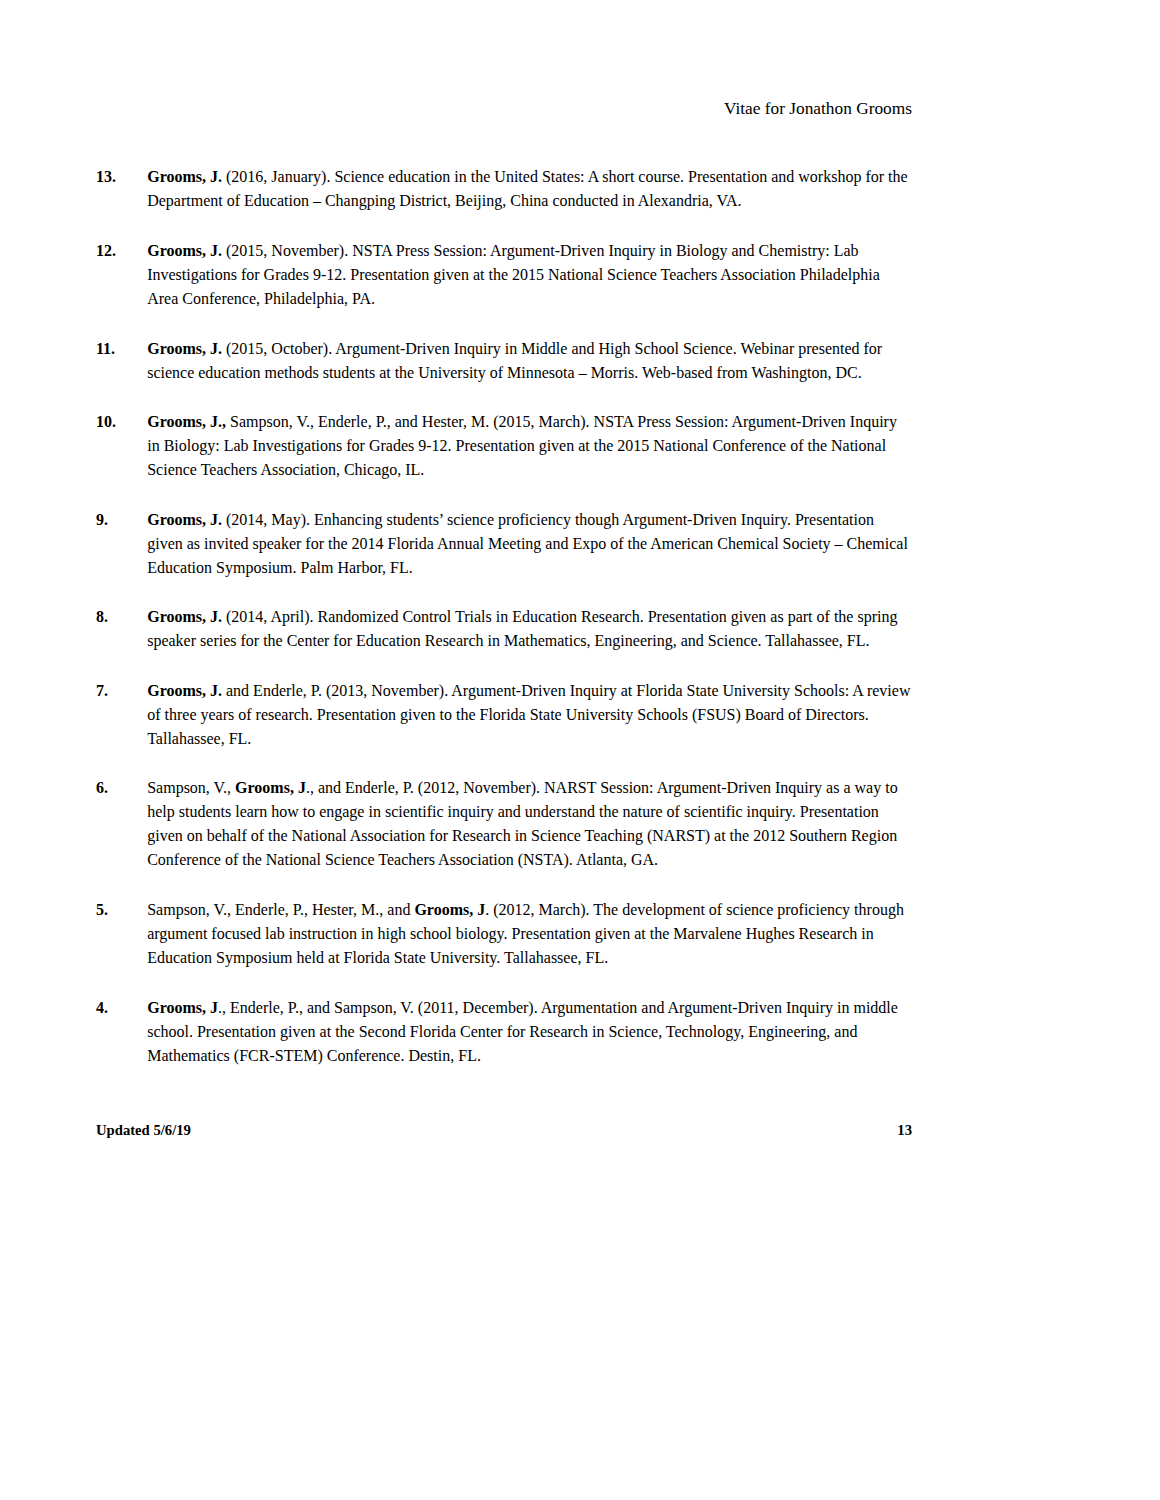Vitae for Jonathon Grooms
13. Grooms, J. (2016, January). Science education in the United States: A short course. Presentation and workshop for the Department of Education – Changping District, Beijing, China conducted in Alexandria, VA.
12. Grooms, J. (2015, November). NSTA Press Session: Argument-Driven Inquiry in Biology and Chemistry: Lab Investigations for Grades 9-12. Presentation given at the 2015 National Science Teachers Association Philadelphia Area Conference, Philadelphia, PA.
11. Grooms, J. (2015, October). Argument-Driven Inquiry in Middle and High School Science. Webinar presented for science education methods students at the University of Minnesota – Morris. Web-based from Washington, DC.
10. Grooms, J., Sampson, V., Enderle, P., and Hester, M. (2015, March). NSTA Press Session: Argument-Driven Inquiry in Biology: Lab Investigations for Grades 9-12. Presentation given at the 2015 National Conference of the National Science Teachers Association, Chicago, IL.
9. Grooms, J. (2014, May). Enhancing students’ science proficiency though Argument-Driven Inquiry. Presentation given as invited speaker for the 2014 Florida Annual Meeting and Expo of the American Chemical Society – Chemical Education Symposium. Palm Harbor, FL.
8. Grooms, J. (2014, April). Randomized Control Trials in Education Research. Presentation given as part of the spring speaker series for the Center for Education Research in Mathematics, Engineering, and Science. Tallahassee, FL.
7. Grooms, J. and Enderle, P. (2013, November). Argument-Driven Inquiry at Florida State University Schools: A review of three years of research. Presentation given to the Florida State University Schools (FSUS) Board of Directors. Tallahassee, FL.
6. Sampson, V., Grooms, J., and Enderle, P. (2012, November). NARST Session: Argument-Driven Inquiry as a way to help students learn how to engage in scientific inquiry and understand the nature of scientific inquiry. Presentation given on behalf of the National Association for Research in Science Teaching (NARST) at the 2012 Southern Region Conference of the National Science Teachers Association (NSTA). Atlanta, GA.
5. Sampson, V., Enderle, P., Hester, M., and Grooms, J. (2012, March). The development of science proficiency through argument focused lab instruction in high school biology. Presentation given at the Marvalene Hughes Research in Education Symposium held at Florida State University. Tallahassee, FL.
4. Grooms, J., Enderle, P., and Sampson, V. (2011, December). Argumentation and Argument-Driven Inquiry in middle school. Presentation given at the Second Florida Center for Research in Science, Technology, Engineering, and Mathematics (FCR-STEM) Conference. Destin, FL.
Updated 5/6/19 13